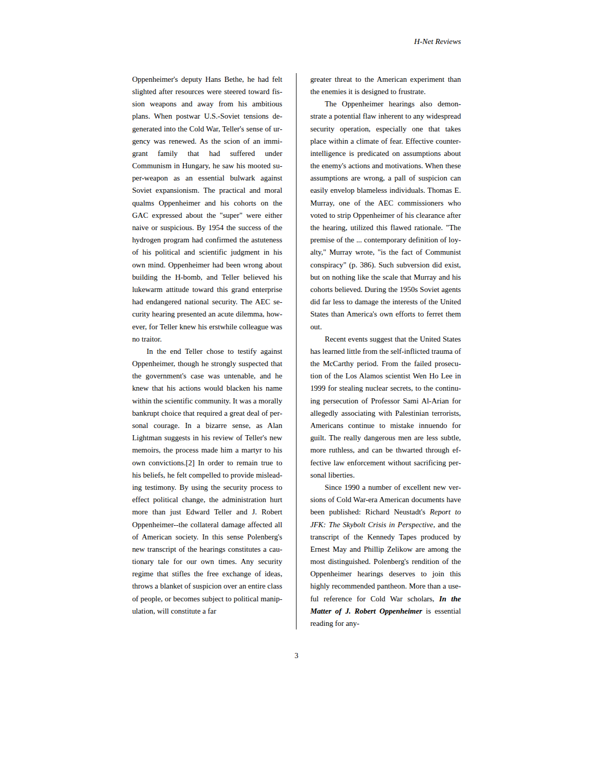H-Net Reviews
Oppenheimer's deputy Hans Bethe, he had felt slighted after resources were steered toward fission weapons and away from his ambitious plans. When postwar U.S.-Soviet tensions degenerated into the Cold War, Teller's sense of urgency was renewed. As the scion of an immigrant family that had suffered under Communism in Hungary, he saw his mooted super-weapon as an essential bulwark against Soviet expansionism. The practical and moral qualms Oppenheimer and his cohorts on the GAC expressed about the "super" were either naive or suspicious. By 1954 the success of the hydrogen program had confirmed the astuteness of his political and scientific judgment in his own mind. Oppenheimer had been wrong about building the H-bomb, and Teller believed his lukewarm attitude toward this grand enterprise had endangered national security. The AEC security hearing presented an acute dilemma, however, for Teller knew his erstwhile colleague was no traitor.
In the end Teller chose to testify against Oppenheimer, though he strongly suspected that the government's case was untenable, and he knew that his actions would blacken his name within the scientific community. It was a morally bankrupt choice that required a great deal of personal courage. In a bizarre sense, as Alan Lightman suggests in his review of Teller's new memoirs, the process made him a martyr to his own convictions.[2] In order to remain true to his beliefs, he felt compelled to provide misleading testimony. By using the security process to effect political change, the administration hurt more than just Edward Teller and J. Robert Oppenheimer--the collateral damage affected all of American society. In this sense Polenberg's new transcript of the hearings constitutes a cautionary tale for our own times. Any security regime that stifles the free exchange of ideas, throws a blanket of suspicion over an entire class of people, or becomes subject to political manipulation, will constitute a far
greater threat to the American experiment than the enemies it is designed to frustrate.
The Oppenheimer hearings also demonstrate a potential flaw inherent to any widespread security operation, especially one that takes place within a climate of fear. Effective counter-intelligence is predicated on assumptions about the enemy's actions and motivations. When these assumptions are wrong, a pall of suspicion can easily envelop blameless individuals. Thomas E. Murray, one of the AEC commissioners who voted to strip Oppenheimer of his clearance after the hearing, utilized this flawed rationale. "The premise of the ... contemporary definition of loyalty," Murray wrote, "is the fact of Communist conspiracy" (p. 386). Such subversion did exist, but on nothing like the scale that Murray and his cohorts believed. During the 1950s Soviet agents did far less to damage the interests of the United States than America's own efforts to ferret them out.
Recent events suggest that the United States has learned little from the self-inflicted trauma of the McCarthy period. From the failed prosecution of the Los Alamos scientist Wen Ho Lee in 1999 for stealing nuclear secrets, to the continuing persecution of Professor Sami Al-Arian for allegedly associating with Palestinian terrorists, Americans continue to mistake innuendo for guilt. The really dangerous men are less subtle, more ruthless, and can be thwarted through effective law enforcement without sacrificing personal liberties.
Since 1990 a number of excellent new versions of Cold War-era American documents have been published: Richard Neustadt's Report to JFK: The Skybolt Crisis in Perspective, and the transcript of the Kennedy Tapes produced by Ernest May and Phillip Zelikow are among the most distinguished. Polenberg's rendition of the Oppenheimer hearings deserves to join this highly recommended pantheon. More than a useful reference for Cold War scholars, In the Matter of J. Robert Oppenheimer is essential reading for any-
3